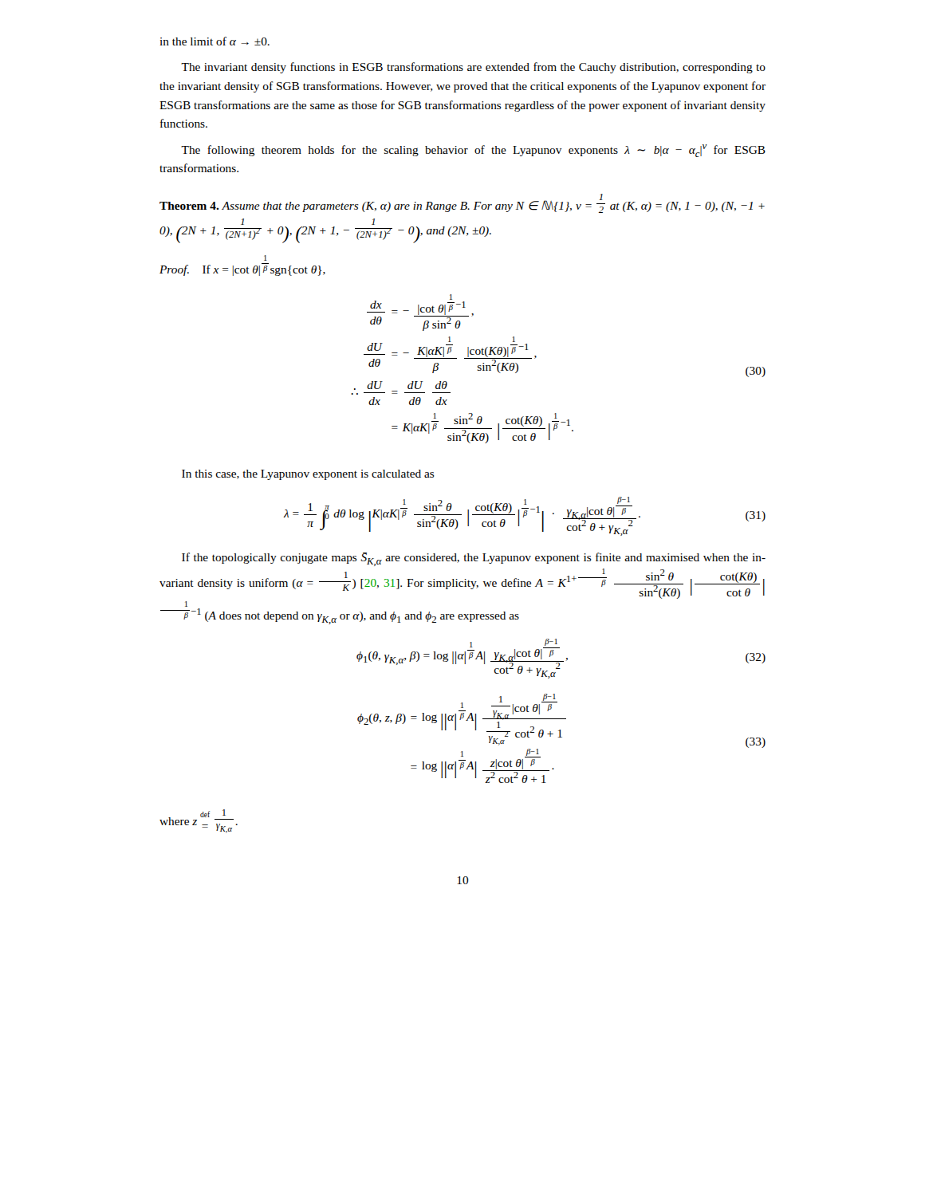in the limit of α → ±0.
The invariant density functions in ESGB transformations are extended from the Cauchy distribution, corresponding to the invariant density of SGB transformations. However, we proved that the critical exponents of the Lyapunov exponent for ESGB transformations are the same as those for SGB transformations regardless of the power exponent of invariant density functions.
The following theorem holds for the scaling behavior of the Lyapunov exponents λ ∼ b|α − αc|ν for ESGB transformations.
Theorem 4. Assume that the parameters (K, α) are in Range B. For any N ∈ ℕ\{1}, ν = 12 at (K, α) = (N, 1 − 0), (N, −1 + 0), (2N + 1, 1(2N+1)2 + 0), (2N + 1, − 1(2N+1)2 − 0), and (2N, ±0).
Proof. If x = |cot θ|1 βsgn{cot θ},
| dx dθ | = | − /cot θ / 1 β −1 β sin 2 θ , |
| dU dθ | = | − K / αK / 1 β β /cot( Kθ )/ 1 β −1 sin 2 ( Kθ ) , |
| ∴ dU dx | = | dU dθ dθ dx |
| | = | K / αK / 1 β sin 2 θ sin 2 ( Kθ ) / cot( Kθ ) cot θ / 1 β −1 . |
(30)
In this case, the Lyapunov exponent is calculated as
λ = 1 π ∫π 0 dθ log |K|αK|1 β sin2 θ sin2(Kθ) |cot(Kθ) cot θ|1 β−1| · γK,α|cot θ|β−1 β cot2 θ + γK,α2. (31)
If the topologically conjugate maps S̄K,α are considered, the Lyapunov exponent is finite and maximised when the invariant density is uniform (α = 1 K) [20, 31]. For simplicity, we define A = K1+1 β sin2 θ sin2(Kθ) |cot(Kθ) cot θ|1 β−1 (A does not depend on γK,α or α), and ϕ1 and ϕ2 are expressed as
ϕ1(θ, γK,α, β) = log ||α|1 βA| γK,α|cot θ|β−1 β cot2 θ + γK,α2, (32)
| ϕ 2 ( θ , z , β ) | = | log / / α / 1 β A / 1 γ K,α /cot θ / β −1 β 1 γ K,α 2 cot 2 θ + 1 |
| | = | log / / α / 1 β A / z /cot θ / β −1 β z 2 cot 2 θ + 1 . |
(33)
where z def= 1 γK,α.
10